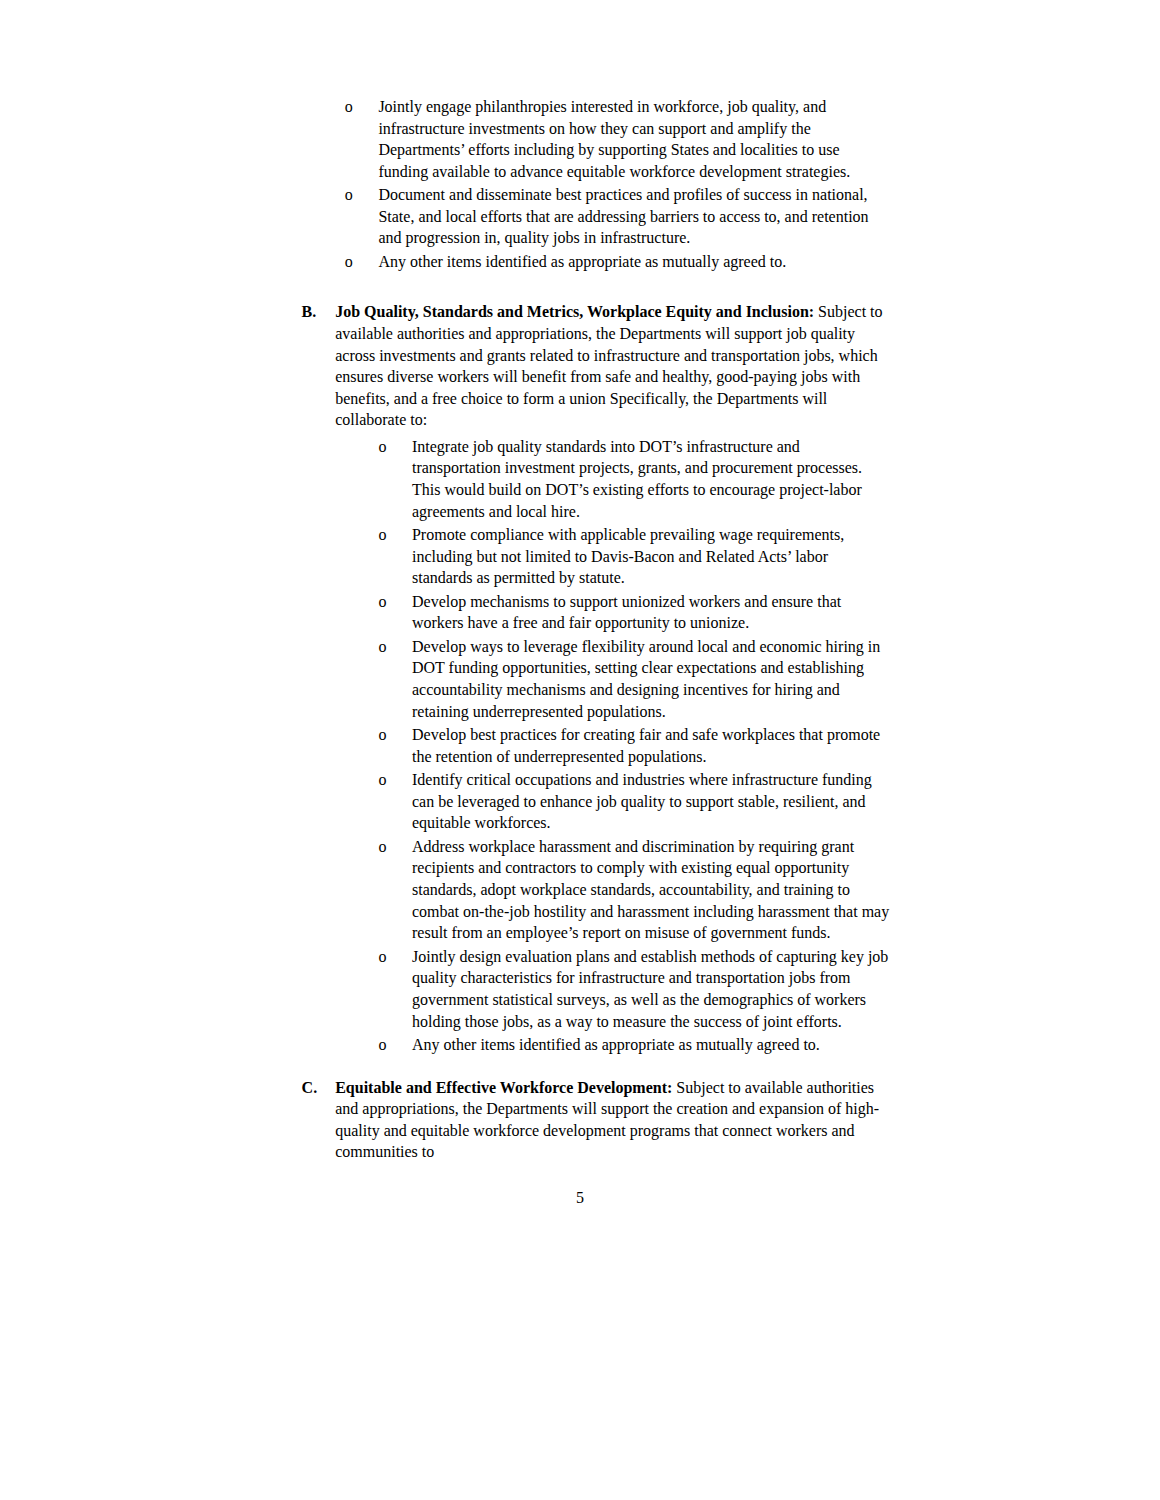o Jointly engage philanthropies interested in workforce, job quality, and infrastructure investments on how they can support and amplify the Departments’ efforts including by supporting States and localities to use funding available to advance equitable workforce development strategies.
o Document and disseminate best practices and profiles of success in national, State, and local efforts that are addressing barriers to access to, and retention and progression in, quality jobs in infrastructure.
o Any other items identified as appropriate as mutually agreed to.
B.
Job Quality, Standards and Metrics, Workplace Equity and Inclusion: Subject to available authorities and appropriations, the Departments will support job quality across investments and grants related to infrastructure and transportation jobs, which ensures diverse workers will benefit from safe and healthy, good-paying jobs with benefits, and a free choice to form a union Specifically, the Departments will collaborate to:
o Integrate job quality standards into DOT’s infrastructure and transportation investment projects, grants, and procurement processes. This would build on DOT’s existing efforts to encourage project-labor agreements and local hire.
o Promote compliance with applicable prevailing wage requirements, including but not limited to Davis-Bacon and Related Acts’ labor standards as permitted by statute.
o Develop mechanisms to support unionized workers and ensure that workers have a free and fair opportunity to unionize.
o Develop ways to leverage flexibility around local and economic hiring in DOT funding opportunities, setting clear expectations and establishing accountability mechanisms and designing incentives for hiring and retaining underrepresented populations.
o Develop best practices for creating fair and safe workplaces that promote the retention of underrepresented populations.
o Identify critical occupations and industries where infrastructure funding can be leveraged to enhance job quality to support stable, resilient, and equitable workforces.
o Address workplace harassment and discrimination by requiring grant recipients and contractors to comply with existing equal opportunity standards, adopt workplace standards, accountability, and training to combat on-the-job hostility and harassment including harassment that may result from an employee’s report on misuse of government funds.
o Jointly design evaluation plans and establish methods of capturing key job quality characteristics for infrastructure and transportation jobs from government statistical surveys, as well as the demographics of workers holding those jobs, as a way to measure the success of joint efforts.
o Any other items identified as appropriate as mutually agreed to.
C.
Equitable and Effective Workforce Development: Subject to available authorities and appropriations, the Departments will support the creation and expansion of high-quality and equitable workforce development programs that connect workers and communities to
5